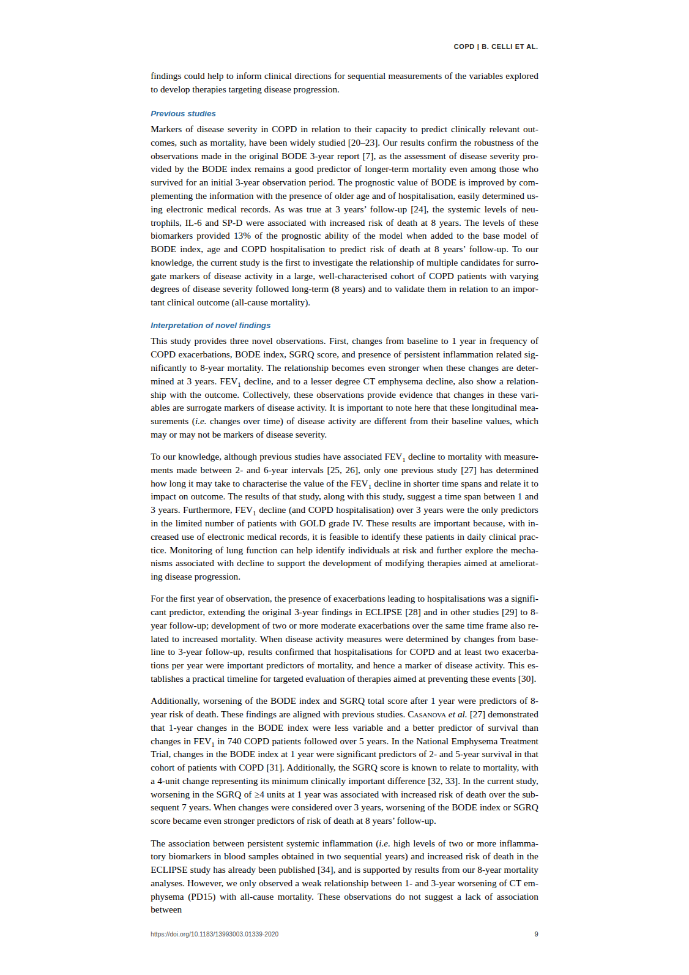COPD|B. CELLI ET AL.
findings could help to inform clinical directions for sequential measurements of the variables explored to develop therapies targeting disease progression.
Previous studies
Markers of disease severity in COPD in relation to their capacity to predict clinically relevant outcomes, such as mortality, have been widely studied [20–23]. Our results confirm the robustness of the observations made in the original BODE 3-year report [7], as the assessment of disease severity provided by the BODE index remains a good predictor of longer-term mortality even among those who survived for an initial 3-year observation period. The prognostic value of BODE is improved by complementing the information with the presence of older age and of hospitalisation, easily determined using electronic medical records. As was true at 3 years’ follow-up [24], the systemic levels of neutrophils, IL-6 and SP-D were associated with increased risk of death at 8 years. The levels of these biomarkers provided 13% of the prognostic ability of the model when added to the base model of BODE index, age and COPD hospitalisation to predict risk of death at 8 years’ follow-up. To our knowledge, the current study is the first to investigate the relationship of multiple candidates for surrogate markers of disease activity in a large, well-characterised cohort of COPD patients with varying degrees of disease severity followed long-term (8 years) and to validate them in relation to an important clinical outcome (all-cause mortality).
Interpretation of novel findings
This study provides three novel observations. First, changes from baseline to 1 year in frequency of COPD exacerbations, BODE index, SGRQ score, and presence of persistent inflammation related significantly to 8-year mortality. The relationship becomes even stronger when these changes are determined at 3 years. FEV1 decline, and to a lesser degree CT emphysema decline, also show a relationship with the outcome. Collectively, these observations provide evidence that changes in these variables are surrogate markers of disease activity. It is important to note here that these longitudinal measurements (i.e. changes over time) of disease activity are different from their baseline values, which may or may not be markers of disease severity.
To our knowledge, although previous studies have associated FEV1 decline to mortality with measurements made between 2- and 6-year intervals [25, 26], only one previous study [27] has determined how long it may take to characterise the value of the FEV1 decline in shorter time spans and relate it to impact on outcome. The results of that study, along with this study, suggest a time span between 1 and 3 years. Furthermore, FEV1 decline (and COPD hospitalisation) over 3 years were the only predictors in the limited number of patients with GOLD grade IV. These results are important because, with increased use of electronic medical records, it is feasible to identify these patients in daily clinical practice. Monitoring of lung function can help identify individuals at risk and further explore the mechanisms associated with decline to support the development of modifying therapies aimed at ameliorating disease progression.
For the first year of observation, the presence of exacerbations leading to hospitalisations was a significant predictor, extending the original 3-year findings in ECLIPSE [28] and in other studies [29] to 8-year follow-up; development of two or more moderate exacerbations over the same time frame also related to increased mortality. When disease activity measures were determined by changes from baseline to 3-year follow-up, results confirmed that hospitalisations for COPD and at least two exacerbations per year were important predictors of mortality, and hence a marker of disease activity. This establishes a practical timeline for targeted evaluation of therapies aimed at preventing these events [30].
Additionally, worsening of the BODE index and SGRQ total score after 1 year were predictors of 8-year risk of death. These findings are aligned with previous studies. Casanova et al. [27] demonstrated that 1-year changes in the BODE index were less variable and a better predictor of survival than changes in FEV1 in 740 COPD patients followed over 5 years. In the National Emphysema Treatment Trial, changes in the BODE index at 1 year were significant predictors of 2- and 5-year survival in that cohort of patients with COPD [31]. Additionally, the SGRQ score is known to relate to mortality, with a 4-unit change representing its minimum clinically important difference [32, 33]. In the current study, worsening in the SGRQ of ≥4 units at 1 year was associated with increased risk of death over the subsequent 7 years. When changes were considered over 3 years, worsening of the BODE index or SGRQ score became even stronger predictors of risk of death at 8 years’ follow-up.
The association between persistent systemic inflammation (i.e. high levels of two or more inflammatory biomarkers in blood samples obtained in two sequential years) and increased risk of death in the ECLIPSE study has already been published [34], and is supported by results from our 8-year mortality analyses. However, we only observed a weak relationship between 1- and 3-year worsening of CT emphysema (PD15) with all-cause mortality. These observations do not suggest a lack of association between
https://doi.org/10.1183/13993003.01339-2020 9